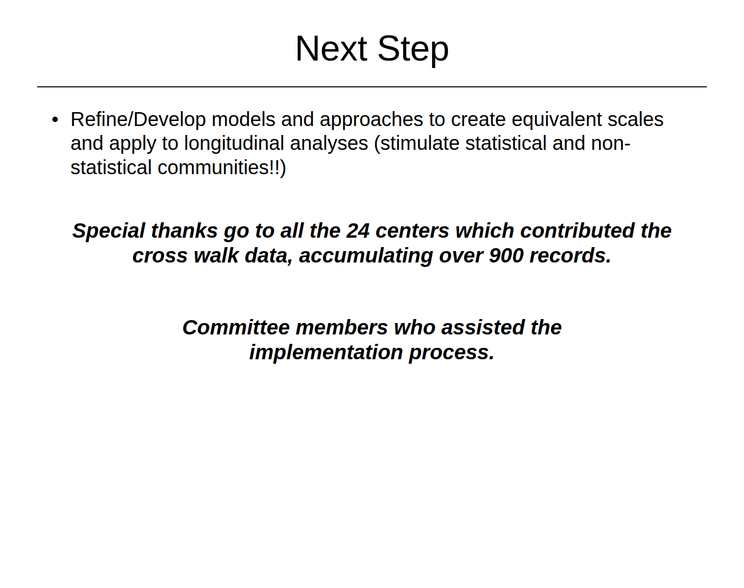Next Step
Refine/Develop models and approaches to create equivalent scales and apply to longitudinal analyses (stimulate statistical and non-statistical communities!!)
Special thanks go to all the 24 centers which contributed the cross walk data, accumulating over 900 records.
Committee members who assisted the implementation process.